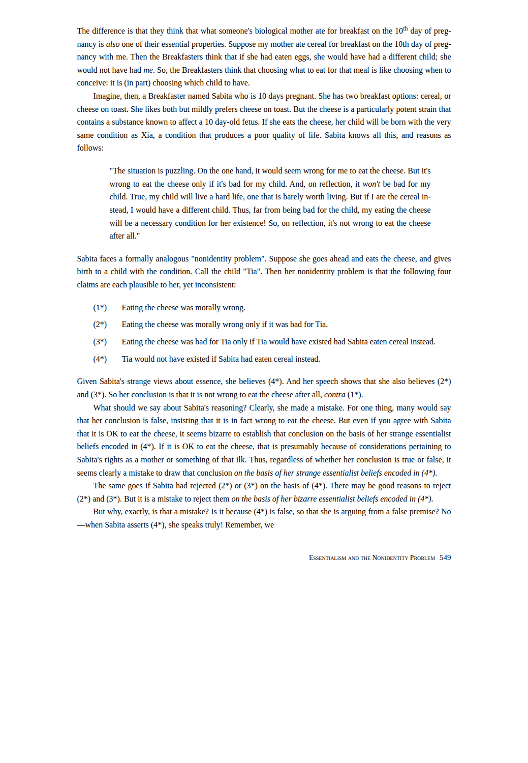The difference is that they think that what someone's biological mother ate for breakfast on the 10th day of pregnancy is also one of their essential properties. Suppose my mother ate cereal for breakfast on the 10th day of pregnancy with me. Then the Breakfasters think that if she had eaten eggs, she would have had a different child; she would not have had me. So, the Breakfasters think that choosing what to eat for that meal is like choosing when to conceive: it is (in part) choosing which child to have.
Imagine, then, a Breakfaster named Sabita who is 10 days pregnant. She has two breakfast options: cereal, or cheese on toast. She likes both but mildly prefers cheese on toast. But the cheese is a particularly potent strain that contains a substance known to affect a 10 day-old fetus. If she eats the cheese, her child will be born with the very same condition as Xia, a condition that produces a poor quality of life. Sabita knows all this, and reasons as follows:
"The situation is puzzling. On the one hand, it would seem wrong for me to eat the cheese. But it's wrong to eat the cheese only if it's bad for my child. And, on reflection, it won't be bad for my child. True, my child will live a hard life, one that is barely worth living. But if I ate the cereal instead, I would have a different child. Thus, far from being bad for the child, my eating the cheese will be a necessary condition for her existence! So, on reflection, it's not wrong to eat the cheese after all."
Sabita faces a formally analogous "nonidentity problem". Suppose she goes ahead and eats the cheese, and gives birth to a child with the condition. Call the child "Tia". Then her nonidentity problem is that the following four claims are each plausible to her, yet inconsistent:
(1*) Eating the cheese was morally wrong.
(2*) Eating the cheese was morally wrong only if it was bad for Tia.
(3*) Eating the cheese was bad for Tia only if Tia would have existed had Sabita eaten cereal instead.
(4*) Tia would not have existed if Sabita had eaten cereal instead.
Given Sabita's strange views about essence, she believes (4*). And her speech shows that she also believes (2*) and (3*). So her conclusion is that it is not wrong to eat the cheese after all, contra (1*).
What should we say about Sabita's reasoning? Clearly, she made a mistake. For one thing, many would say that her conclusion is false, insisting that it is in fact wrong to eat the cheese. But even if you agree with Sabita that it is OK to eat the cheese, it seems bizarre to establish that conclusion on the basis of her strange essentialist beliefs encoded in (4*). If it is OK to eat the cheese, that is presumably because of considerations pertaining to Sabita's rights as a mother or something of that ilk. Thus, regardless of whether her conclusion is true or false, it seems clearly a mistake to draw that conclusion on the basis of her strange essentialist beliefs encoded in (4*).
The same goes if Sabita had rejected (2*) or (3*) on the basis of (4*). There may be good reasons to reject (2*) and (3*). But it is a mistake to reject them on the basis of her bizarre essentialist beliefs encoded in (4*).
But why, exactly, is that a mistake? Is it because (4*) is false, so that she is arguing from a false premise? No—when Sabita asserts (4*), she speaks truly! Remember, we
Essentialism and the Nonidentity Problem549